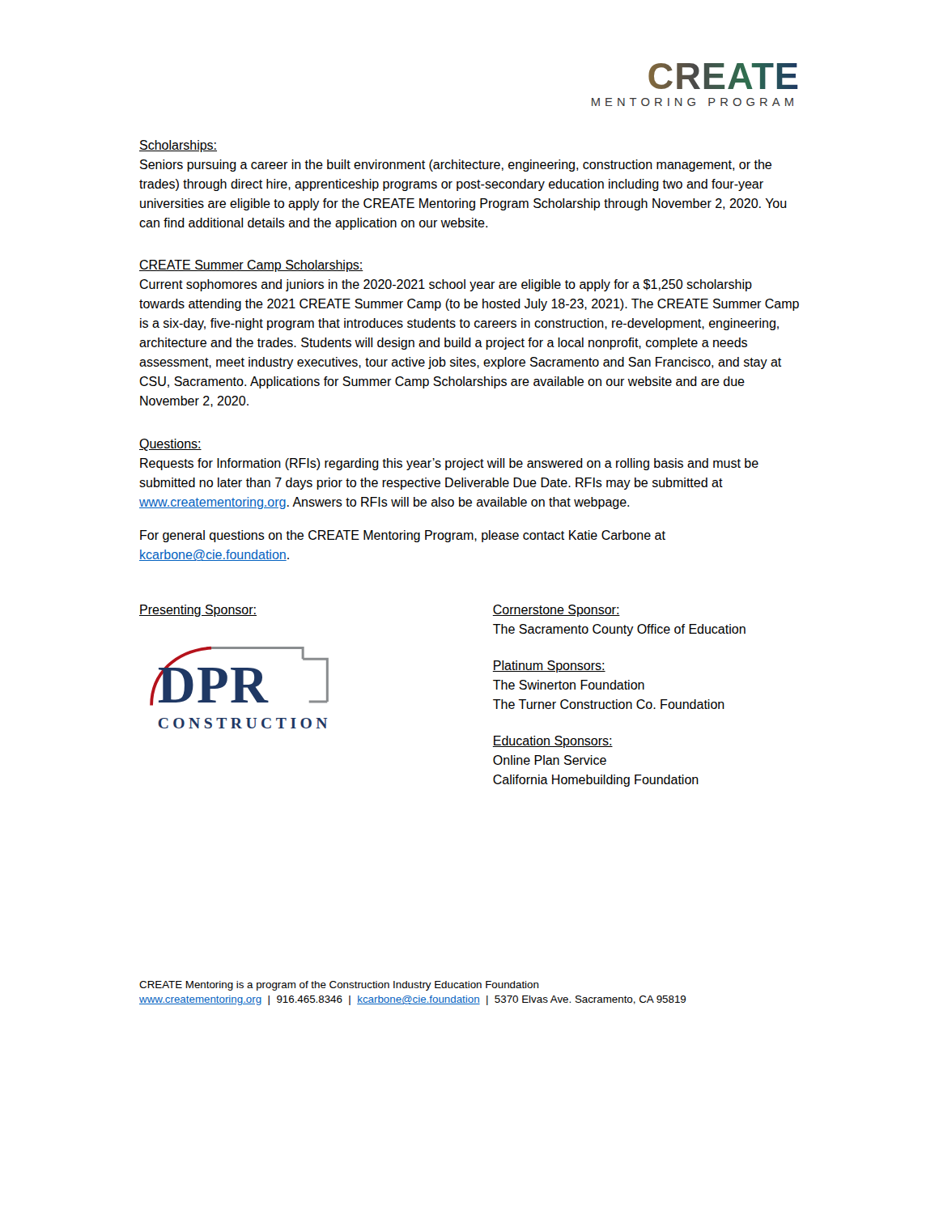CREATE MENTORING PROGRAM
Scholarships:
Seniors pursuing a career in the built environment (architecture, engineering, construction management, or the trades) through direct hire, apprenticeship programs or post-secondary education including two and four-year universities are eligible to apply for the CREATE Mentoring Program Scholarship through November 2, 2020. You can find additional details and the application on our website.
CREATE Summer Camp Scholarships:
Current sophomores and juniors in the 2020-2021 school year are eligible to apply for a $1,250 scholarship towards attending the 2021 CREATE Summer Camp (to be hosted July 18-23, 2021). The CREATE Summer Camp is a six-day, five-night program that introduces students to careers in construction, re-development, engineering, architecture and the trades. Students will design and build a project for a local nonprofit, complete a needs assessment, meet industry executives, tour active job sites, explore Sacramento and San Francisco, and stay at CSU, Sacramento. Applications for Summer Camp Scholarships are available on our website and are due November 2, 2020.
Questions:
Requests for Information (RFIs) regarding this year’s project will be answered on a rolling basis and must be submitted no later than 7 days prior to the respective Deliverable Due Date. RFIs may be submitted at www.creatementoring.org. Answers to RFIs will be also be available on that webpage.
For general questions on the CREATE Mentoring Program, please contact Katie Carbone at kcarbone@cie.foundation.
Presenting Sponsor:
DPR CONSTRUCTION
Cornerstone Sponsor:
The Sacramento County Office of Education
Platinum Sponsors:
The Swinerton Foundation
The Turner Construction Co. Foundation
Education Sponsors:
Online Plan Service
California Homebuilding Foundation
CREATE Mentoring is a program of the Construction Industry Education Foundation
www.creatementoring.org | 916.465.8346 | kcarbone@cie.foundation | 5370 Elvas Ave. Sacramento, CA 95819